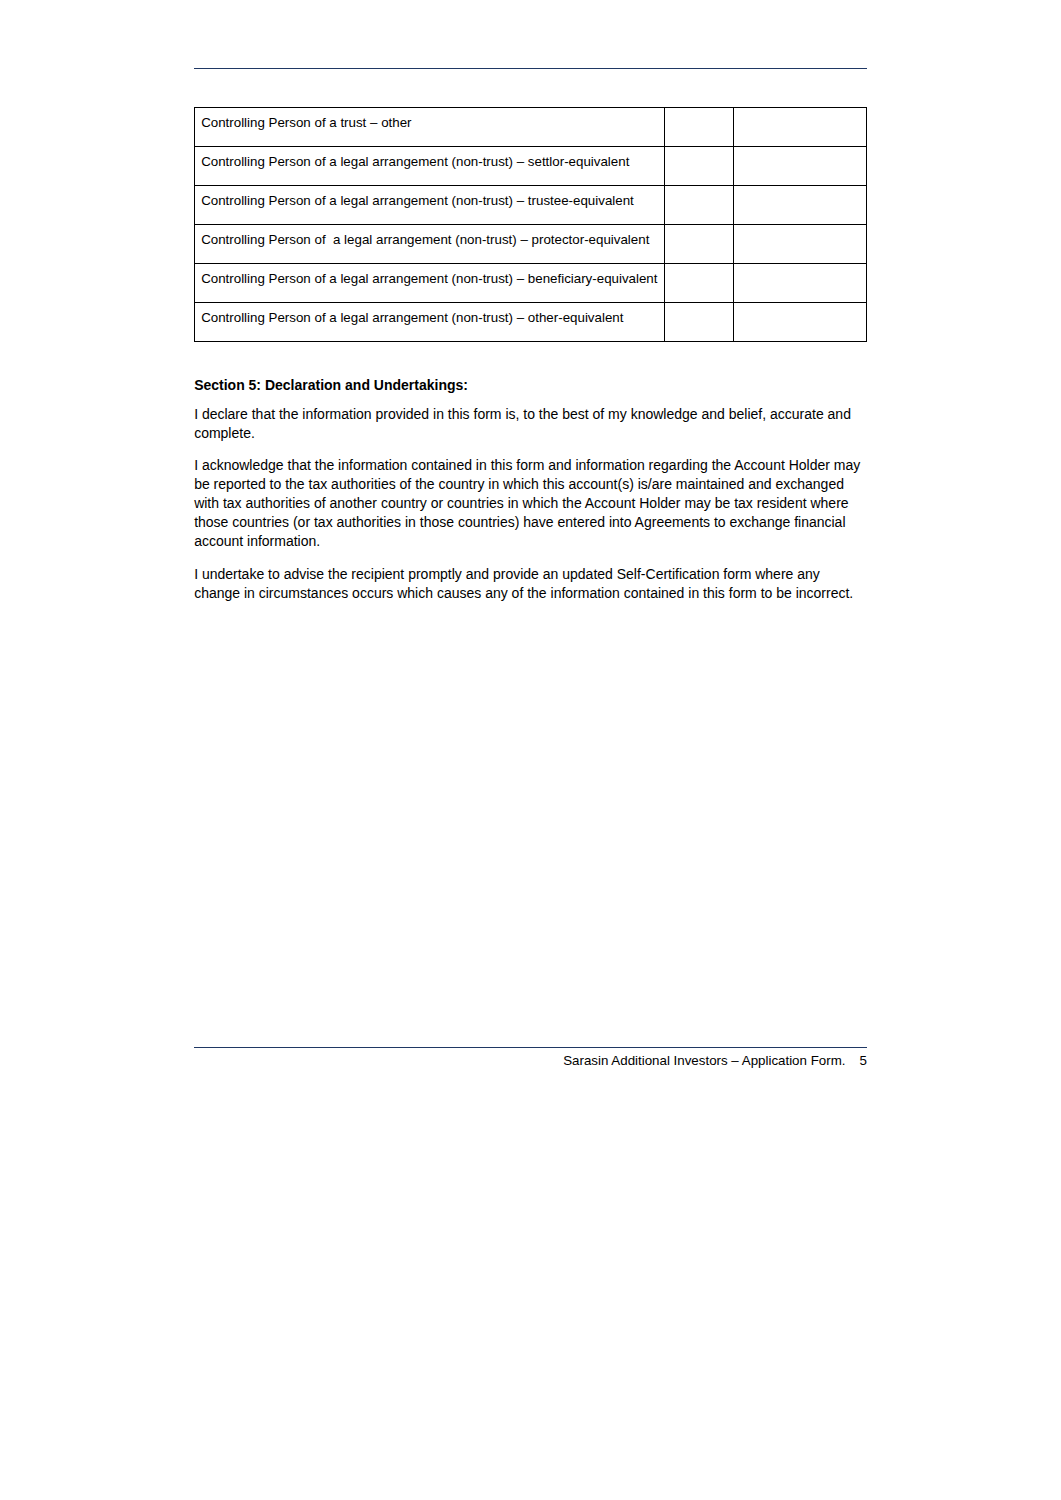| Controlling Person of a trust – other | | |
| Controlling Person of a legal arrangement (non-trust) – settlor-equivalent | | |
| Controlling Person of a legal arrangement (non-trust) – trustee-equivalent | | |
| Controlling Person of a legal arrangement (non-trust) – protector-equivalent | | |
| Controlling Person of a legal arrangement (non-trust) – beneficiary-equivalent | | |
| Controlling Person of a legal arrangement (non-trust) – other-equivalent | | |
Section 5: Declaration and Undertakings:
I declare that the information provided in this form is, to the best of my knowledge and belief, accurate and complete.
I acknowledge that the information contained in this form and information regarding the Account Holder may be reported to the tax authorities of the country in which this account(s) is/are maintained and exchanged with tax authorities of another country or countries in which the Account Holder may be tax resident where those countries (or tax authorities in those countries) have entered into Agreements to exchange financial account information.
I undertake to advise the recipient promptly and provide an updated Self-Certification form where any change in circumstances occurs which causes any of the information contained in this form to be incorrect.
Sarasin Additional Investors – Application Form.5